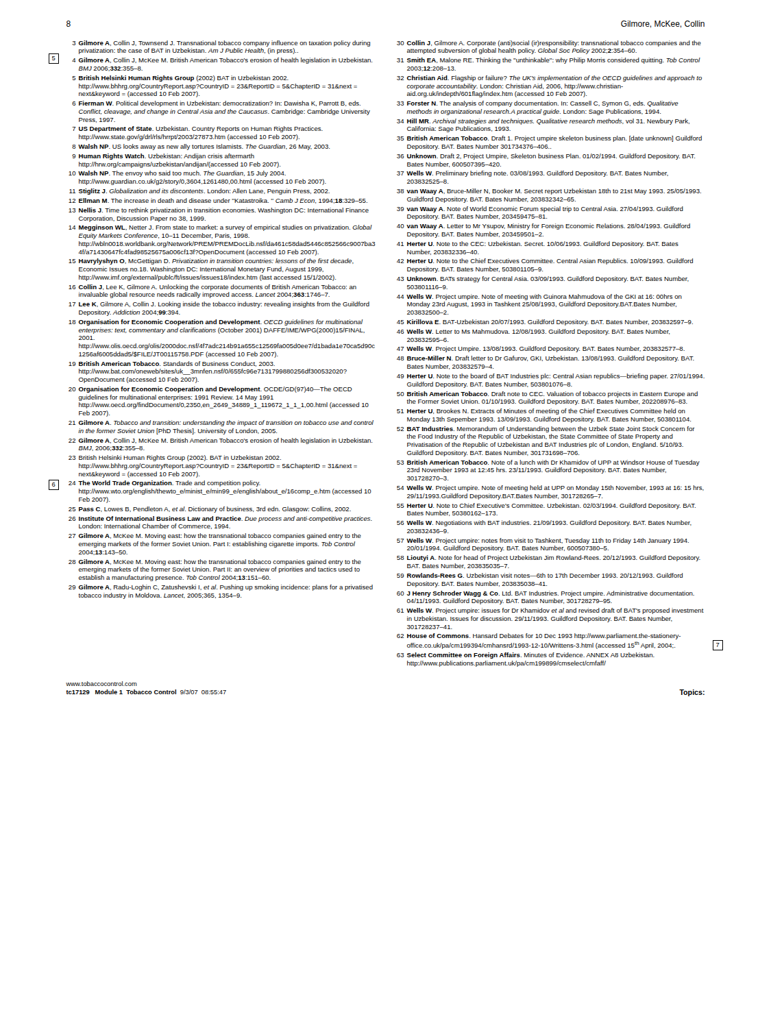5
6
7
8
Gilmore, McKee, Collin
3 Gilmore A, Collin J, Townsend J. Transnational tobacco company influence on taxation policy during privatization: the case of BAT in Uzbekistan. Am J Public Health, (in press)..
4 Gilmore A, Collin J, McKee M. British American Tobacco's erosion of health legislation in Uzbekistan. BMJ 2006;332:355–8.
5 British Helsinki Human Rights Group (2002) BAT in Uzbekistan 2002. http://www.bhhrg.org/CountryReport.asp?CountryID = 23&ReportID = 5&ChapterID = 31&next = next&keyword = (accessed 10 Feb 2007).
6 Fierman W. Political development in Uzbekistan: democratization? In: Dawisha K, Parrott B, eds. Conflict, cleavage, and change in Central Asia and the Caucasus. Cambridge: Cambridge University Press, 1997.
7 US Department of State. Uzbekistan. Country Reports on Human Rights Practices. http://www.state.gov/g/drl/rls/hrrpt/2003/27873.htm (accessed 10 Feb 2007).
8 Walsh NP. US looks away as new ally tortures Islamists. The Guardian, 26 May, 2003.
9 Human Rights Watch. Uzbekistan: Andijan crisis aftermarth http://hrw.org/campaigns/uzbekistan/andijan/(accessed 10 Feb 2007).
10 Walsh NP. The envoy who said too much. The Guardian, 15 July 2004. http://www.guardian.co.uk/g2/story/0,3604,1261480,00.html (accessed 10 Feb 2007).
11 Stiglitz J. Globalization and its discontents. London: Allen Lane, Penguin Press, 2002.
12 Ellman M. The increase in death and disease under ''Katastroika. '' Camb J Econ, 1994;18:329–55.
13 Nellis J. Time to rethink privatization in transition economies. Washington DC: International Finance Corporation, Discussion Paper no 38, 1999.
14 Megginson WL, Netter J. From state to market: a survey of empirical studies on privatization. Global Equity Markets Conference, 10–11 December, Paris, 1998. http://wbln0018.worldbank.org/Network/PREM/PREMDocLib.nsf/da461c58dad5446c852566c9007ba34f/a71430647fc4fad98525675a006cf13f?OpenDocument (accessed 10 Feb 2007).
15 Havrylyshyn O, McGettigan D. Privatization in transition countries: lessons of the first decade, Economic Issues no.18. Washington DC: International Monetary Fund, August 1999, http://www.imf.org/external/publc/ft/issues/issues18/index.htm (last accessed 15/1/2002).
16 Collin J, Lee K, Gilmore A. Unlocking the corporate documents of British American Tobacco: an invaluable global resource needs radically improved access. Lancet 2004;363:1746–7.
17 Lee K, Gilmore A, Collin J. Looking inside the tobacco industry: revealing insights from the Guildford Depository. Addiction 2004;99:394.
18 Organisation for Economic Cooperation and Development. OECD guidelines for multinational enterprises: text, commentary and clarifications (October 2001) DAFFE/IME/WPG(2000)15/FINAL, 2001. http://www.olis.oecd.org/olis/2000doc.nsf/4f7adc214b91a655c12569fa005d0ee7/d1bada1e70ca5d90c1256af6005ddad5/$FILE/JT00115758.PDF (accessed 10 Feb 2007).
19 British American Tobacco. Standards of Business Conduct, 2003. http://www.bat.com/oneweb/sites/uk__3mnfen.nsf/0/655fc96e7131799880256df300532020?OpenDocument (accessed 10 Feb 2007).
20 Organisation for Economic Cooperation and Development. OCDE/GD(97)40—The OECD guidelines for multinational enterprises: 1991 Review. 14 May 1991 http://www.oecd.org/findDocument/0,2350,en_2649_34889_1_119672_1_1_1,00.html (accessed 10 Feb 2007).
21 Gilmore A. Tobacco and transition: understanding the impact of transition on tobacco use and control in the former Soviet Union [PhD Thesis]. University of London, 2005.
22 Gilmore A, Collin J, McKee M. British American Tobacco's erosion of health legislation in Uzbekistan. BMJ, 2006;332:355–8.
23 British Helsinki Human Rights Group (2002). BAT in Uzbekistan 2002. http://www.bhhrg.org/CountryReport.asp?CountryID = 23&ReportID = 5&ChapterID = 31&next = next&keyword = (accessed 10 Feb 2007).
24 The World Trade Organization. Trade and competition policy. http://www.wto.org/english/thewto_e/minist_e/min99_e/english/about_e/16comp_e.htm (accessed 10 Feb 2007).
25 Pass C, Lowes B, Pendleton A, et al. Dictionary of business, 3rd edn. Glasgow: Collins, 2002.
26 Institute Of International Business Law and Practice. Due process and anti-competitive practices. London: International Chamber of Commerce, 1994.
27 Gilmore A, McKee M. Moving east: how the transnational tobacco companies gained entry to the emerging markets of the former Soviet Union. Part I: establishing cigarette imports. Tob Control 2004;13:143–50.
28 Gilmore A, McKee M. Moving east: how the transnational tobacco companies gained entry to the emerging markets of the former Soviet Union. Part II: an overview of priorities and tactics used to establish a manufacturing presence. Tob Control 2004;13:151–60.
29 Gilmore A, Radu-Loghin C, Zatushevski I, et al. Pushing up smoking incidence: plans for a privatised tobacco industry in Moldova. Lancet, 2005;365, 1354–9.
30 Collin J, Gilmore A. Corporate (anti)social (ir)responsibility: transnational tobacco companies and the attempted subversion of global health policy. Global Soc Policy 2002;2:354–60.
31 Smith EA, Malone RE. Thinking the ''unthinkable'': why Philip Morris considered quitting. Tob Control 2003;12:208–13.
32 Christian Aid. Flagship or failure? The UK's implementation of the OECD guidelines and approach to corporate accountability. London: Christian Aid, 2006, http://www.christian-aid.org.uk/indepth/601flag/index.htm (accessed 10 Feb 2007).
33 Forster N. The analysis of company documentation. In: Cassell C, Symon G, eds. Qualitative methods in organizational research.A practical guide. London: Sage Publications, 1994.
34 Hill MR. Archival strategies and techniques. Qualitative research methods, vol 31. Newbury Park, California: Sage Publications, 1993.
35 British American Tobacco. Draft 1. Project umpire skeleton business plan. [date unknown] Guildford Depository. BAT. Bates Number 301734376–406..
36 Unknown. Draft 2, Project Umpire, Skeleton business Plan. 01/02/1994. Guildford Depository. BAT. Bates Number, 600507395–420.
37 Wells W. Preliminary briefing note. 03/08/1993. Guildford Depository. BAT. Bates Number, 203832525–8.
38 van Waay A, Bruce-Miller N, Booker M. Secret report Uzbekistan 18th to 21st May 1993. 25/05/1993. Guildford Depository. BAT. Bates Number, 203832342–65.
39 van Waay A. Note of World Economic Forum special trip to Central Asia. 27/04/1993. Guildford Depository. BAT. Bates Number, 203459475–81.
40 van Waay A. Letter to Mr Ysupov, Ministry for Foreign Economic Relations. 28/04/1993. Guildford Depository. BAT. Bates Number, 203459501–2.
41 Herter U. Note to the CEC: Uzbekistan. Secret. 10/06/1993. Guildford Depository. BAT. Bates Number, 203832336–40.
42 Herter U. Note to the Chief Executives Committee. Central Asian Republics. 10/09/1993. Guildford Depository. BAT. Bates Number, 503801105–9.
43 Unknown. BATs strategy for Central Asia. 03/09/1993. Guildford Depository. BAT. Bates Number, 503801116–9.
44 Wells W. Project umpire. Note of meeting with Guinora Mahmudova of the GKI at 16: 00hrs on Monday 23rd August, 1993 in Tashkent 25/08/1993, Guildford Depository.BAT.Bates Number, 203832500–2.
45 Kirillova E. BAT-Uzbekistan 20/07/1993. Guildford Depository. BAT. Bates Number, 203832597–9.
46 Wells W. Letter to Ms Mahmudova. 12/08/1993. Guildford Depository. BAT. Bates Number, 203832595–6.
47 Wells W. Project Umpire. 13/08/1993. Guildford Depository. BAT. Bates Number, 203832577–8.
48 Bruce-Miller N. Draft letter to Dr Gafurov, GKI, Uzbekistan. 13/08/1993. Guildford Depository. BAT. Bates Number, 203832579–4.
49 Herter U. Note to the board of BAT Industries plc: Central Asian republics—briefing paper. 27/01/1994. Guildford Depository. BAT. Bates Number, 503801076–8.
50 British American Tobacco. Draft note to CEC. Valuation of tobacco projects in Eastern Europe and the Former Soviet Union. 01/10/1993. Guildford Depository. BAT. Bates Number, 202208976–83.
51 Herter U, Brookes N. Extracts of Minutes of meeting of the Chief Executives Committee held on Monday 13th Sepember 1993. 13/09/1993. Guildford Depository. BAT. Bates Number, 503801104.
52 BAT Industries. Memorandum of Understanding between the Uzbek State Joint Stock Concern for the Food Industry of the Republic of Uzbekistan, the State Committee of State Property and Privatisation of the Republic of Uzbekistan and BAT Industries plc of London, England. 5/10/93. Guildford Depository. BAT. Bates Number, 301731698–706.
53 British American Tobacco. Note of a lunch with Dr Khamidov of UPP at Windsor House of Tuesday 23rd November 1993 at 12:45 hrs. 23/11/1993. Guildford Depository. BAT. Bates Number, 301728270–3.
54 Wells W. Project umpire. Note of meeting held at UPP on Monday 15th November, 1993 at 16: 15 hrs, 29/11/1993.Guildford Depository.BAT.Bates Number, 301728265–7.
55 Herter U. Note to Chief Executive's Committee. Uzbekistan. 02/03/1994. Guildford Depository. BAT. Bates Number, 50380162–173.
56 Wells W. Negotiations with BAT industries. 21/09/1993. Guildford Depository. BAT. Bates Number, 203832436–9.
57 Wells W. Project umpire: notes from visit to Tashkent, Tuesday 11th to Friday 14th January 1994. 20/01/1994. Guildford Depository. BAT. Bates Number, 600507380–5.
58 Lioutyi A. Note for head of Project Uzbekistan Jim Rowland-Rees. 20/12/1993. Guildford Depository. BAT. Bates Number, 203835035–7.
59 Rowlands-Rees G. Uzbekistan visit notes—6th to 17th December 1993. 20/12/1993. Guildford Depository. BAT. Bates Number, 203835038–41.
60 J Henry Schroder Wagg & Co. Ltd. BAT Industries. Project umpire. Administrative documentation. 04/11/1993. Guildford Depository. BAT. Bates Number, 301728279–95.
61 Wells W. Project umpire: issues for Dr Khamidov et al and revised draft of BAT's proposed investment in Uzbekistan. Issues for discussion. 29/11/1993. Guildford Depository. BAT. Bates Number, 301728237–41.
62 House of Commons. Hansard Debates for 10 Dec 1993 http://www.parliament.the-stationery-office.co.uk/pa/cm199394/cmhansrd/1993-12-10/Writtens-3.html (accessed 15th April, 2004;.
63 Select Committee on Foreign Affairs. Minutes of Evidence. ANNEX A8 Uzbekistan. http://www.publications.parliament.uk/pa/cm199899/cmselect/cmfaff/
www.tobaccocontrol.com tc17129 Module 1 Tobacco Control 9/3/07 08:55:47
Topics: